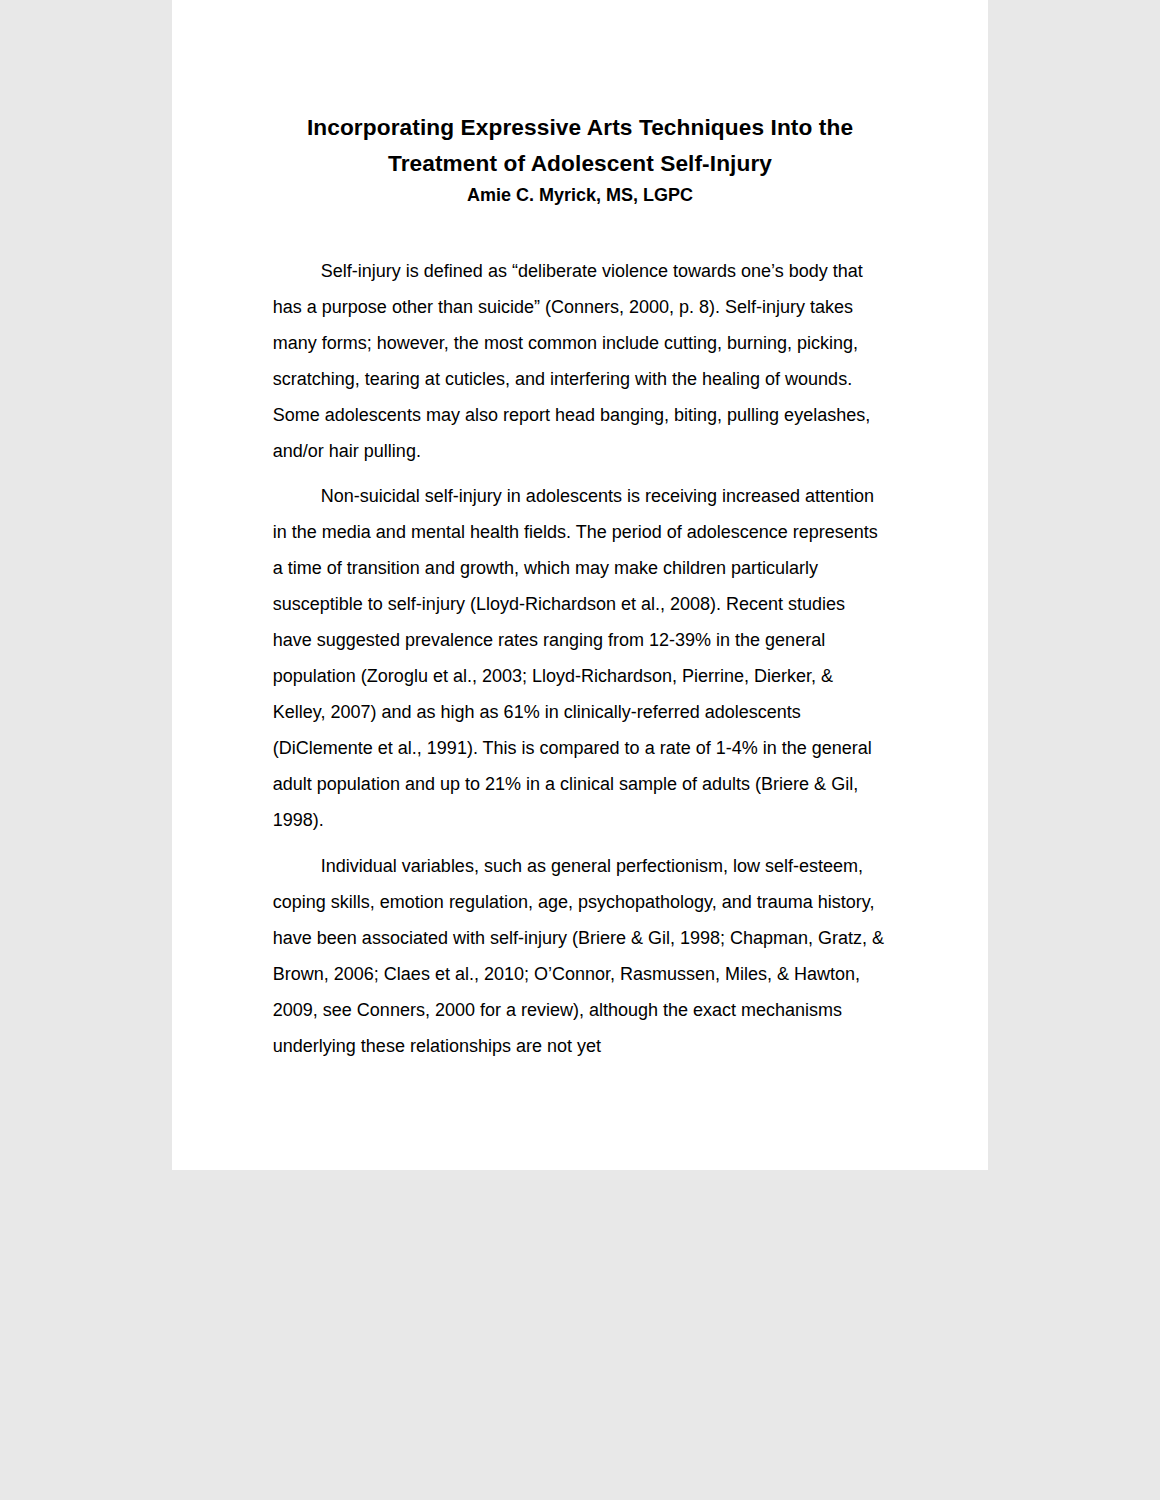Incorporating Expressive Arts Techniques Into the Treatment of Adolescent Self-Injury
Amie C. Myrick, MS, LGPC
Self-injury is defined as “deliberate violence towards one’s body that has a purpose other than suicide” (Conners, 2000, p. 8). Self-injury takes many forms; however, the most common include cutting, burning, picking, scratching, tearing at cuticles, and interfering with the healing of wounds. Some adolescents may also report head banging, biting, pulling eyelashes, and/or hair pulling.
Non-suicidal self-injury in adolescents is receiving increased attention in the media and mental health fields. The period of adolescence represents a time of transition and growth, which may make children particularly susceptible to self-injury (Lloyd-Richardson et al., 2008). Recent studies have suggested prevalence rates ranging from 12-39% in the general population (Zoroglu et al., 2003; Lloyd-Richardson, Pierrine, Dierker, & Kelley, 2007) and as high as 61% in clinically-referred adolescents (DiClemente et al., 1991). This is compared to a rate of 1-4% in the general adult population and up to 21% in a clinical sample of adults (Briere & Gil, 1998).
Individual variables, such as general perfectionism, low self-esteem, coping skills, emotion regulation, age, psychopathology, and trauma history, have been associated with self-injury (Briere & Gil, 1998; Chapman, Gratz, & Brown, 2006; Claes et al., 2010; O’Connor, Rasmussen, Miles, & Hawton, 2009, see Conners, 2000 for a review), although the exact mechanisms underlying these relationships are not yet